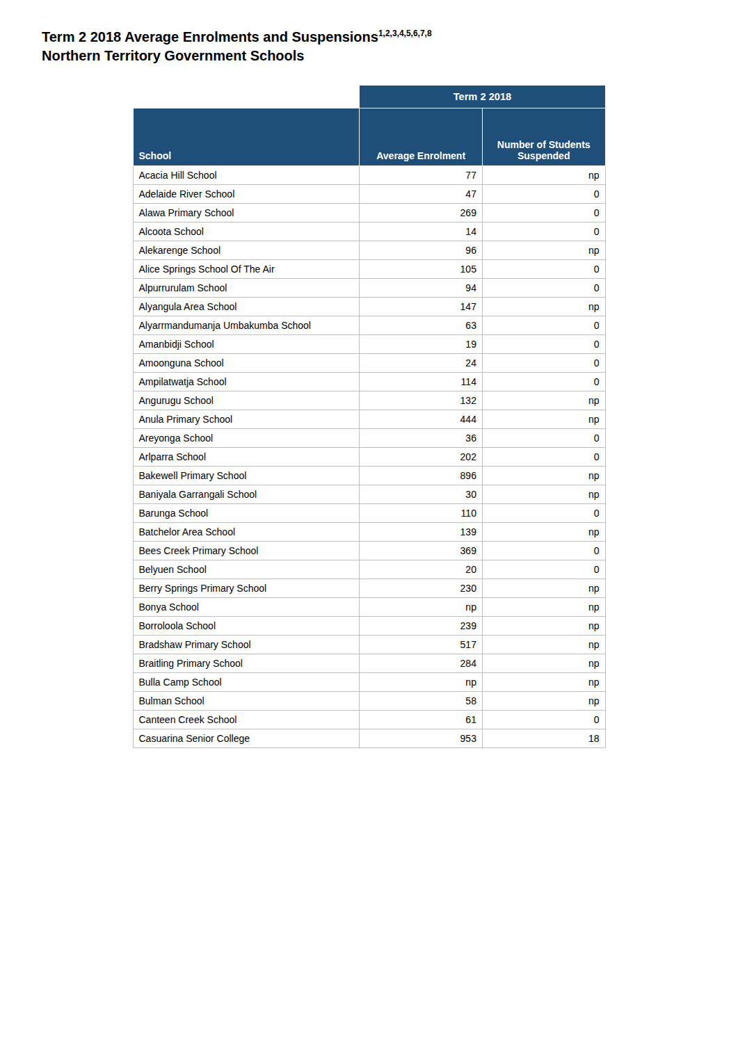Term 2 2018 Average Enrolments and Suspensions1,2,3,4,5,6,7,8
Northern Territory Government Schools
| | Term 2 2018 |
| --- | --- |
| School | Average Enrolment | Number of Students Suspended |
| Acacia Hill School | 77 | np |
| Adelaide River School | 47 | 0 |
| Alawa Primary School | 269 | 0 |
| Alcoota School | 14 | 0 |
| Alekarenge School | 96 | np |
| Alice Springs School Of The Air | 105 | 0 |
| Alpurrurulam School | 94 | 0 |
| Alyangula Area School | 147 | np |
| Alyarrmandumanja Umbakumba School | 63 | 0 |
| Amanbidji School | 19 | 0 |
| Amoonguna School | 24 | 0 |
| Ampilatwatja School | 114 | 0 |
| Angurugu School | 132 | np |
| Anula Primary School | 444 | np |
| Areyonga School | 36 | 0 |
| Arlparra School | 202 | 0 |
| Bakewell Primary School | 896 | np |
| Baniyala Garrangali School | 30 | np |
| Barunga School | 110 | 0 |
| Batchelor Area School | 139 | np |
| Bees Creek Primary School | 369 | 0 |
| Belyuen School | 20 | 0 |
| Berry Springs Primary School | 230 | np |
| Bonya School | np | np |
| Borroloola School | 239 | np |
| Bradshaw Primary School | 517 | np |
| Braitling Primary School | 284 | np |
| Bulla Camp School | np | np |
| Bulman School | 58 | np |
| Canteen Creek School | 61 | 0 |
| Casuarina Senior College | 953 | 18 |